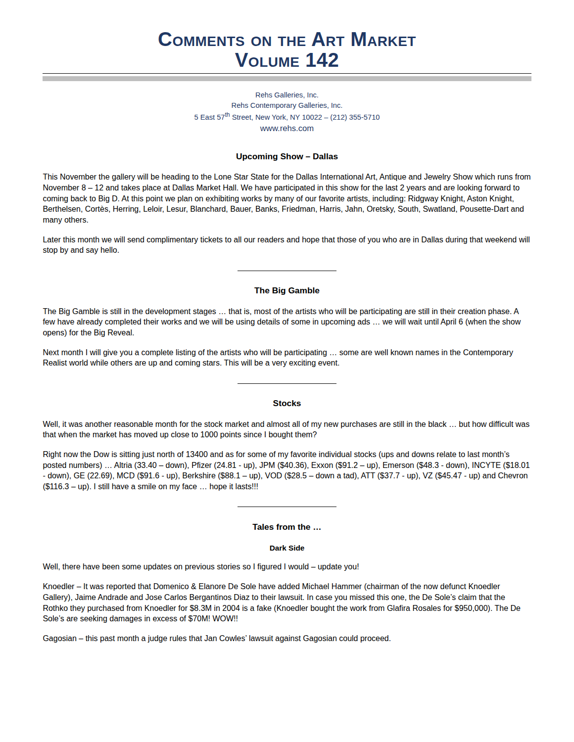Comments on the Art Market
Volume 142
Rehs Galleries, Inc.
Rehs Contemporary Galleries, Inc.
5 East 57th Street, New York, NY 10022 – (212) 355-5710
www.rehs.com
Upcoming Show – Dallas
This November the gallery will be heading to the Lone Star State for the Dallas International Art, Antique and Jewelry Show which runs from November 8 – 12 and takes place at Dallas Market Hall. We have participated in this show for the last 2 years and are looking forward to coming back to Big D. At this point we plan on exhibiting works by many of our favorite artists, including: Ridgway Knight, Aston Knight, Berthelsen, Cortès, Herring, Leloir, Lesur, Blanchard, Bauer, Banks, Friedman, Harris, Jahn, Oretsky, South, Swatland, Pousette-Dart and many others.
Later this month we will send complimentary tickets to all our readers and hope that those of you who are in Dallas during that weekend will stop by and say hello.
The Big Gamble
The Big Gamble is still in the development stages … that is, most of the artists who will be participating are still in their creation phase. A few have already completed their works and we will be using details of some in upcoming ads … we will wait until April 6 (when the show opens) for the Big Reveal.
Next month I will give you a complete listing of the artists who will be participating … some are well known names in the Contemporary Realist world while others are up and coming stars. This will be a very exciting event.
Stocks
Well, it was another reasonable month for the stock market and almost all of my new purchases are still in the black … but how difficult was that when the market has moved up close to 1000 points since I bought them?
Right now the Dow is sitting just north of 13400 and as for some of my favorite individual stocks (ups and downs relate to last month’s posted numbers) … Altria (33.40 – down), Pfizer (24.81 - up), JPM ($40.36), Exxon ($91.2 – up), Emerson ($48.3 - down), INCYTE ($18.01 - down), GE (22.69), MCD ($91.6 - up), Berkshire ($88.1 – up), VOD ($28.5 – down a tad), ATT ($37.7 - up), VZ ($45.47 - up) and Chevron ($116.3 – up). I still have a smile on my face … hope it lasts!!!
Tales from the …
Dark Side
Well, there have been some updates on previous stories so I figured I would – update you!
Knoedler – It was reported that Domenico & Elanore De Sole have added Michael Hammer (chairman of the now defunct Knoedler Gallery), Jaime Andrade and Jose Carlos Bergantinos Diaz to their lawsuit. In case you missed this one, the De Sole’s claim that the Rothko they purchased from Knoedler for $8.3M in 2004 is a fake (Knoedler bought the work from Glafira Rosales for $950,000). The De Sole’s are seeking damages in excess of $70M! WOW!!
Gagosian – this past month a judge rules that Jan Cowles’ lawsuit against Gagosian could proceed.